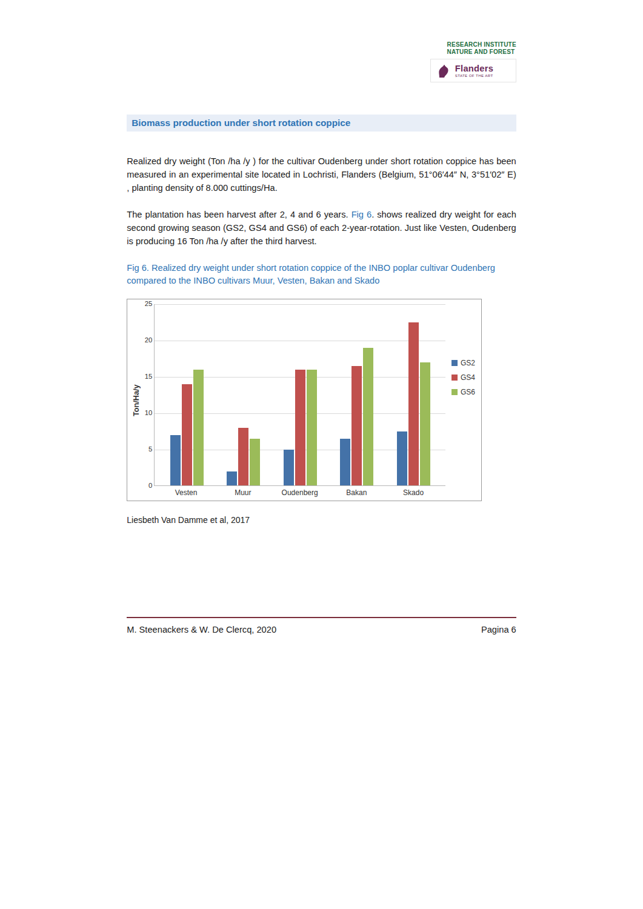RESEARCH INSTITUTE
NATURE AND FOREST
Flanders
State of the Art
Biomass production under short rotation coppice
Realized dry weight (Ton /ha /y ) for the cultivar Oudenberg under short rotation coppice has been measured in an experimental site located in Lochristi, Flanders (Belgium, 51°06′44″ N, 3°51′02″ E) , planting density of 8.000 cuttings/Ha.
The plantation has been harvest after 2, 4 and 6 years. Fig 6. shows realized dry weight for each second growing season (GS2, GS4 and GS6) of each 2-year-rotation. Just like Vesten, Oudenberg is producing 16 Ton /ha /y after the third harvest.
Fig 6. Realized dry weight under short rotation coppice of the INBO poplar cultivar Oudenberg compared to the INBO cultivars Muur, Vesten, Bakan and Skado
Ton/Ha/y
25 20 15 10 5 0
Vesten Muur Oudenberg Bakan Skado
GS2
GS4
GS6
Liesbeth Van Damme et al, 2017
M. Steenackers & W. De Clercq, 2020
Pagina 6